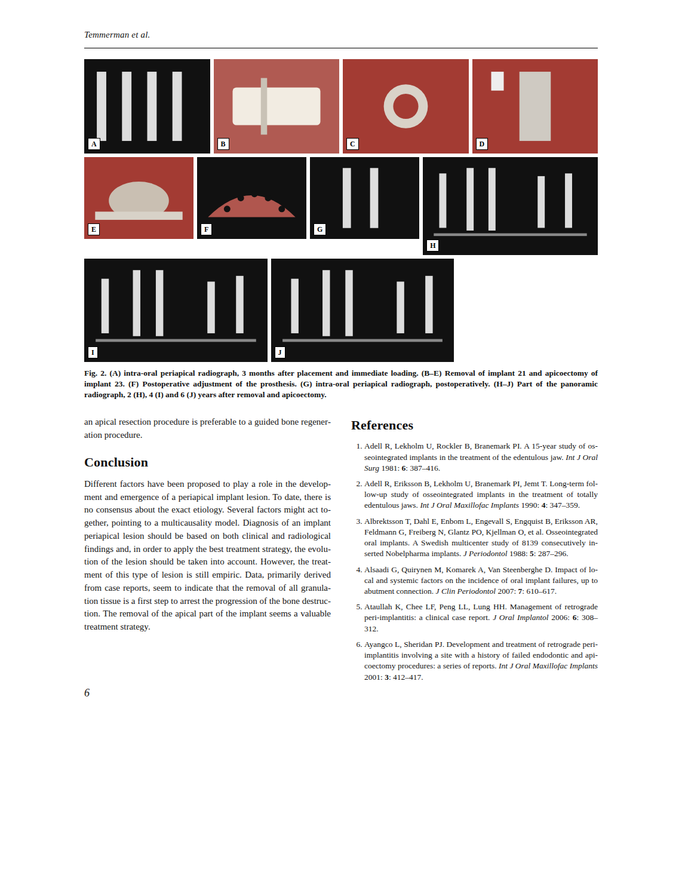Temmerman et al.
A
B
C
D
E
F
G
H
I
J
Fig. 2. (A) intra-oral periapical radiograph, 3 months after placement and immediate loading. (B–E) Removal of implant 21 and apicoectomy of implant 23. (F) Postoperative adjustment of the prosthesis. (G) intra-oral periapical radiograph, postoperatively. (H–J) Part of the panoramic radiograph, 2 (H), 4 (I) and 6 (J) years after removal and apicoectomy.
an apical resection procedure is preferable to a guided bone regeneration procedure.
Conclusion
Different factors have been proposed to play a role in the development and emergence of a periapical implant lesion. To date, there is no consensus about the exact etiology. Several factors might act together, pointing to a multicausality model. Diagnosis of an implant periapical lesion should be based on both clinical and radiological findings and, in order to apply the best treatment strategy, the evolution of the lesion should be taken into account. However, the treatment of this type of lesion is still empiric. Data, primarily derived from case reports, seem to indicate that the removal of all granulation tissue is a first step to arrest the progression of the bone destruction. The removal of the apical part of the implant seems a valuable treatment strategy.
References
Adell R, Lekholm U, Rockler B, Branemark PI. A 15-year study of osseointegrated implants in the treatment of the edentulous jaw. Int J Oral Surg 1981: 6: 387–416.
Adell R, Eriksson B, Lekholm U, Branemark PI, Jemt T. Long-term follow-up study of osseointegrated implants in the treatment of totally edentulous jaws. Int J Oral Maxillofac Implants 1990: 4: 347–359.
Albrektsson T, Dahl E, Enbom L, Engevall S, Engquist B, Eriksson AR, Feldmann G, Freiberg N, Glantz PO, Kjellman O, et al. Osseointegrated oral implants. A Swedish multicenter study of 8139 consecutively inserted Nobelpharma implants. J Periodontol 1988: 5: 287–296.
Alsaadi G, Quirynen M, Komarek A, Van Steenberghe D. Impact of local and systemic factors on the incidence of oral implant failures, up to abutment connection. J Clin Periodontol 2007: 7: 610–617.
Ataullah K, Chee LF, Peng LL, Lung HH. Management of retrograde peri-implantitis: a clinical case report. J Oral Implantol 2006: 6: 308–312.
Ayangco L, Sheridan PJ. Development and treatment of retrograde peri-implantitis involving a site with a history of failed endodontic and apicoectomy procedures: a series of reports. Int J Oral Maxillofac Implants 2001: 3: 412–417.
6